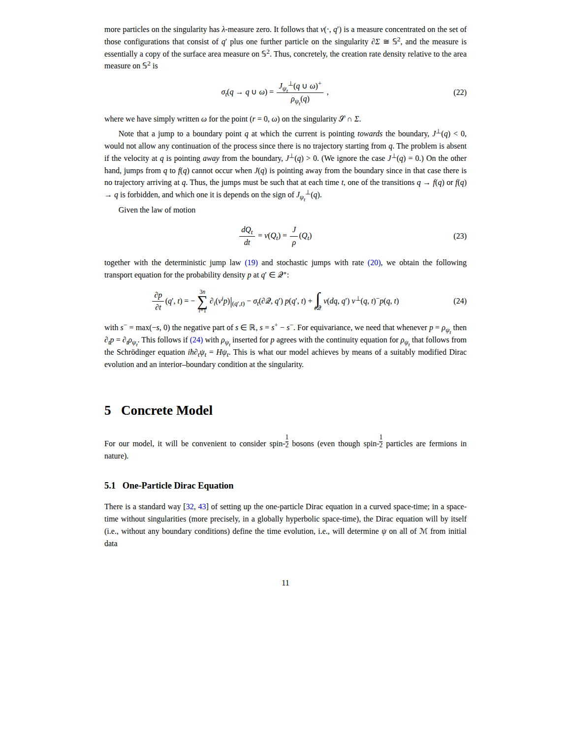more particles on the singularity has λ-measure zero. It follows that ν(·, q′) is a measure concentrated on the set of those configurations that consist of q′ plus one further particle on the singularity ∂Σ ≅ 𝕊2, and the measure is essentially a copy of the surface area measure on 𝕊2. Thus, concretely, the creation rate density relative to the area measure on 𝕊2 is
σt(q → q ∪ ω) = Jψt⊥(q ∪ ω)+ ρψt(q) ,
(22)
where we have simply written ω for the point (r = 0, ω) on the singularity 𝒮 ∩ Σ.
Note that a jump to a boundary point q at which the current is pointing towards the boundary, J⊥(q) < 0, would not allow any continuation of the process since there is no trajectory starting from q. The problem is absent if the velocity at q is pointing away from the boundary, J⊥(q) > 0. (We ignore the case J⊥(q) = 0.) On the other hand, jumps from q to f(q) cannot occur when J(q) is pointing away from the boundary since in that case there is no trajectory arriving at q. Thus, the jumps must be such that at each time t, one of the transitions q → f(q) or f(q) → q is forbidden, and which one it is depends on the sign of Jψt⊥(q).
Given the law of motion
dQt dt = v(Qt) = J ρ (Qt)
(23)
together with the deterministic jump law (19) and stochastic jumps with rate (20), we obtain the following transport equation for the probability density p at q′ ∈ 𝒬∘:
∂p ∂t (q′, t) = − 3n ∑ i=1 ∂i(vip)|(q′,t) − σt(∂𝒬, q′) p(q′, t) + ∫ ∂𝒬 ν(dq, q′) v⊥(q, t)−p(q, t)
(24)
with s− = max(−s, 0) the negative part of s ∈ ℝ, s = s+ − s−. For equivariance, we need that whenever p = ρψt then ∂tp = ∂tρψt. This follows if (24) with ρψt inserted for p agrees with the continuity equation for ρψt that follows from the Schrödinger equation iħ∂tψt = Hψt. This is what our model achieves by means of a suitably modified Dirac evolution and an interior–boundary condition at the singularity.
5 Concrete Model
For our model, it will be convenient to consider spin-12 bosons (even though spin-12 particles are fermions in nature).
5.1 One-Particle Dirac Equation
There is a standard way [32, 43] of setting up the one-particle Dirac equation in a curved space-time; in a space-time without singularities (more precisely, in a globally hyperbolic space-time), the Dirac equation will by itself (i.e., without any boundary conditions) define the time evolution, i.e., will determine ψ on all of ℳ from initial data
11